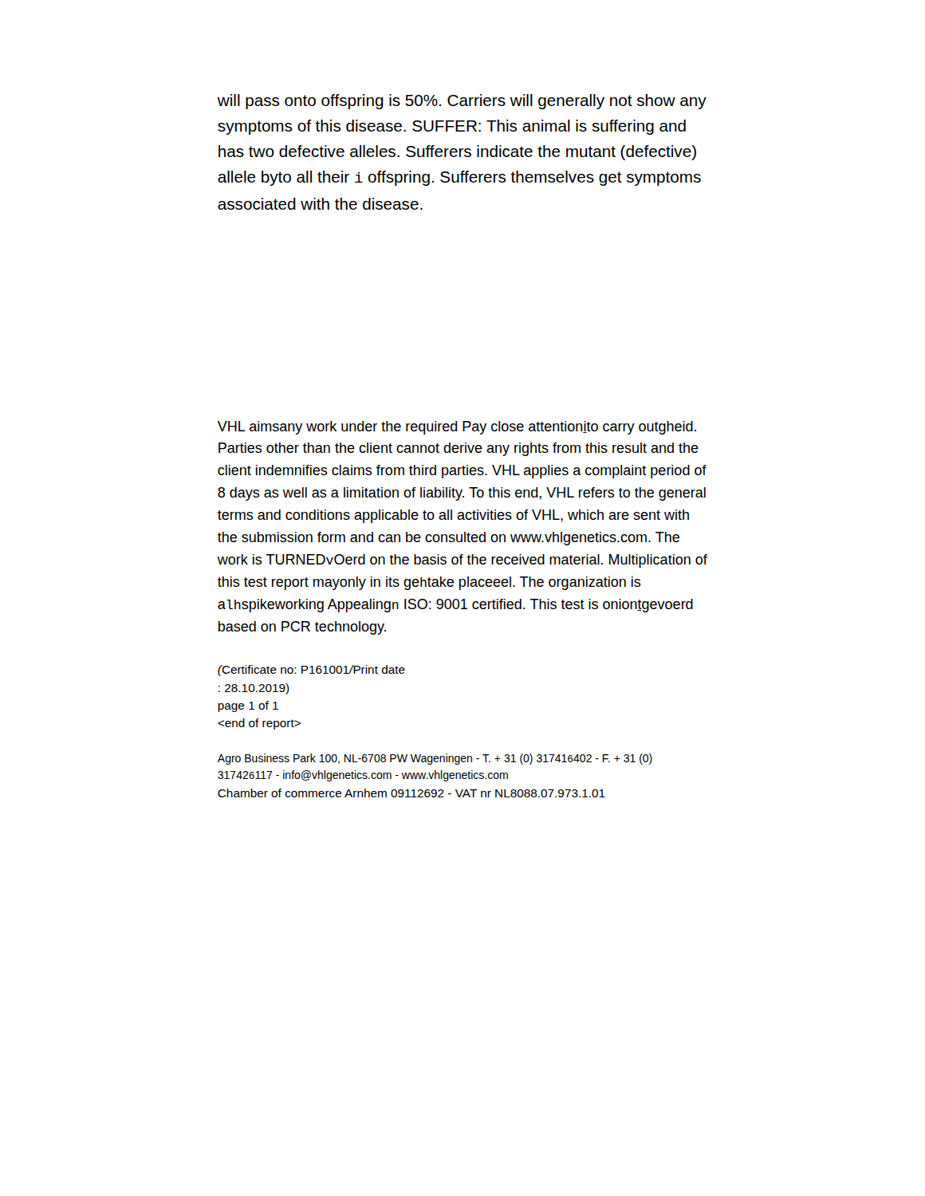will pass onto offspring is 50%. Carriers will generally not show any symptoms of this disease. SUFFER: This animal is suffering and has two defective alleles. Sufferers indicate the mutant (defective) allele byto all their i offspring. Sufferers themselves get symptoms associated with the disease.
VHL aimsany work under the required Pay close attentionito carry outgheid. Parties other than the client cannot derive any rights from this result and the client indemnifies claims from third parties. VHL applies a complaint period of 8 days as well as a limitation of liability. To this end, VHL refers to the general terms and conditions applicable to all activities of VHL, which are sent with the submission form and can be consulted on www.vhlgenetics.com. The work is TURNEDv Oerd on the basis of the received material. Multiplication of this test report mayonly in its gehtake placeeel. The organization is alhspikeworking Appealingn ISO: 9001 certified. This test is oniontgevoerd based on PCR technology.
(Certificate no: P161001/Print date
: 28.10.2019)
page 1 of 1
<end of report>
Agro Business Park 100, NL-6708 PW Wageningen - T. + 31 (0) 317416402 - F. + 31 (0) 317426117 - info@vhlgenetics.com - www.vhlgenetics.com
Chamber of commerce Arnhem 09112692 - VAT nr NL8088.07.973.1.01